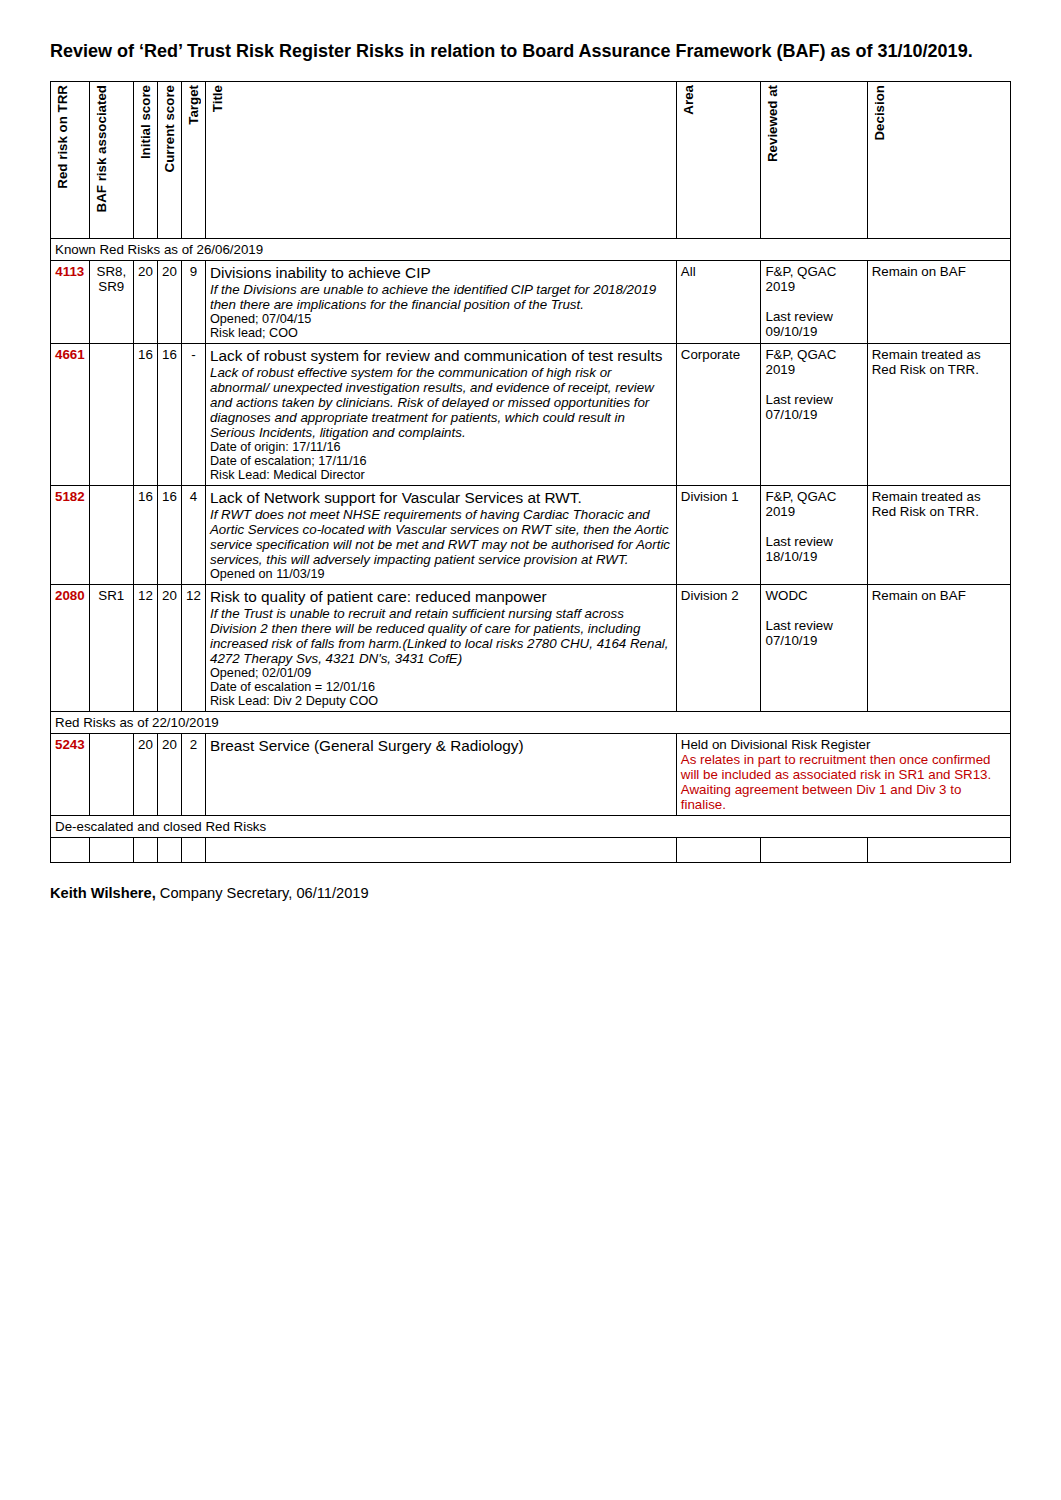Review of ‘Red’ Trust Risk Register Risks in relation to Board Assurance Framework (BAF) as of 31/10/2019.
| Red risk on TRR | BAF risk associated | Initial score | Current score | Target | Title | Area | Reviewed at | Decision |
| --- | --- | --- | --- | --- | --- | --- | --- | --- |
| Known Red Risks as of 26/06/2019 |
| 4113 | SR8, SR9 | 20 | 20 | 9 | Divisions inability to achieve CIP If the Divisions are unable to achieve the identified CIP target for 2018/2019 then there are implications for the financial position of the Trust. Opened; 07/04/15 Risk lead; COO | All | F&P, QGAC 2019 Last review 09/10/19 | Remain on BAF |
| 4661 | | 16 | 16 | - | Lack of robust system for review and communication of test results Lack of robust effective system for the communication of high risk or abnormal/ unexpected investigation results, and evidence of receipt, review and actions taken by clinicians. Risk of delayed or missed opportunities for diagnoses and appropriate treatment for patients, which could result in Serious Incidents, litigation and complaints. Date of origin: 17/11/16 Date of escalation; 17/11/16 Risk Lead: Medical Director | Corporate | F&P, QGAC 2019 Last review 07/10/19 | Remain treated as Red Risk on TRR. |
| 5182 | | 16 | 16 | 4 | Lack of Network support for Vascular Services at RWT. If RWT does not meet NHSE requirements of having Cardiac Thoracic and Aortic Services co-located with Vascular services on RWT site, then the Aortic service specification will not be met and RWT may not be authorised for Aortic services, this will adversely impacting patient service provision at RWT. Opened on 11/03/19 | Division 1 | F&P, QGAC 2019 Last review 18/10/19 | Remain treated as Red Risk on TRR. |
| 2080 | SR1 | 12 | 20 | 12 | Risk to quality of patient care: reduced manpower If the Trust is unable to recruit and retain sufficient nursing staff across Division 2 then there will be reduced quality of care for patients, including increased risk of falls from harm.(Linked to local risks 2780 CHU, 4164 Renal, 4272 Therapy Svs, 4321 DN's, 3431 CofE) Opened; 02/01/09 Date of escalation = 12/01/16 Risk Lead: Div 2 Deputy COO | Division 2 | WODC Last review 07/10/19 | Remain on BAF |
| Red Risks as of 22/10/2019 |
| 5243 | | 20 | 20 | 2 | Breast Service (General Surgery & Radiology) | Held on Divisional Risk Register As relates in part to recruitment then once confirmed will be included as associated risk in SR1 and SR13. Awaiting agreement between Div 1 and Div 3 to finalise. |
| De-escalated and closed Red Risks |
Keith Wilshere, Company Secretary, 06/11/2019